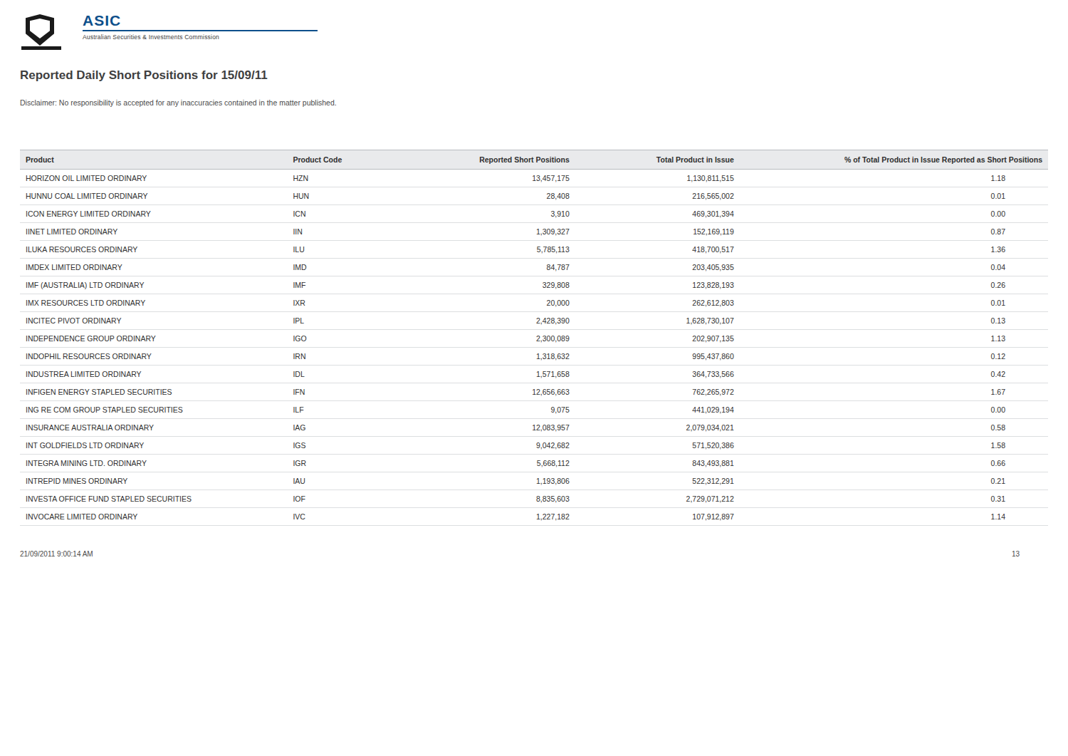ASIC
Australian Securities & Investments Commission
Reported Daily Short Positions for 15/09/11
Disclaimer: No responsibility is accepted for any inaccuracies contained in the matter published.
| Product | Product Code | Reported Short Positions | Total Product in Issue | % of Total Product in Issue Reported as Short Positions |
| --- | --- | --- | --- | --- |
| HORIZON OIL LIMITED ORDINARY | HZN | 13,457,175 | 1,130,811,515 | 1.18 |
| HUNNU COAL LIMITED ORDINARY | HUN | 28,408 | 216,565,002 | 0.01 |
| ICON ENERGY LIMITED ORDINARY | ICN | 3,910 | 469,301,394 | 0.00 |
| IINET LIMITED ORDINARY | IIN | 1,309,327 | 152,169,119 | 0.87 |
| ILUKA RESOURCES ORDINARY | ILU | 5,785,113 | 418,700,517 | 1.36 |
| IMDEX LIMITED ORDINARY | IMD | 84,787 | 203,405,935 | 0.04 |
| IMF (AUSTRALIA) LTD ORDINARY | IMF | 329,808 | 123,828,193 | 0.26 |
| IMX RESOURCES LTD ORDINARY | IXR | 20,000 | 262,612,803 | 0.01 |
| INCITEC PIVOT ORDINARY | IPL | 2,428,390 | 1,628,730,107 | 0.13 |
| INDEPENDENCE GROUP ORDINARY | IGO | 2,300,089 | 202,907,135 | 1.13 |
| INDOPHIL RESOURCES ORDINARY | IRN | 1,318,632 | 995,437,860 | 0.12 |
| INDUSTREA LIMITED ORDINARY | IDL | 1,571,658 | 364,733,566 | 0.42 |
| INFIGEN ENERGY STAPLED SECURITIES | IFN | 12,656,663 | 762,265,972 | 1.67 |
| ING RE COM GROUP STAPLED SECURITIES | ILF | 9,075 | 441,029,194 | 0.00 |
| INSURANCE AUSTRALIA ORDINARY | IAG | 12,083,957 | 2,079,034,021 | 0.58 |
| INT GOLDFIELDS LTD ORDINARY | IGS | 9,042,682 | 571,520,386 | 1.58 |
| INTEGRA MINING LTD. ORDINARY | IGR | 5,668,112 | 843,493,881 | 0.66 |
| INTREPID MINES ORDINARY | IAU | 1,193,806 | 522,312,291 | 0.21 |
| INVESTA OFFICE FUND STAPLED SECURITIES | IOF | 8,835,603 | 2,729,071,212 | 0.31 |
| INVOCARE LIMITED ORDINARY | IVC | 1,227,182 | 107,912,897 | 1.14 |
21/09/2011 9:00:14 AM
13